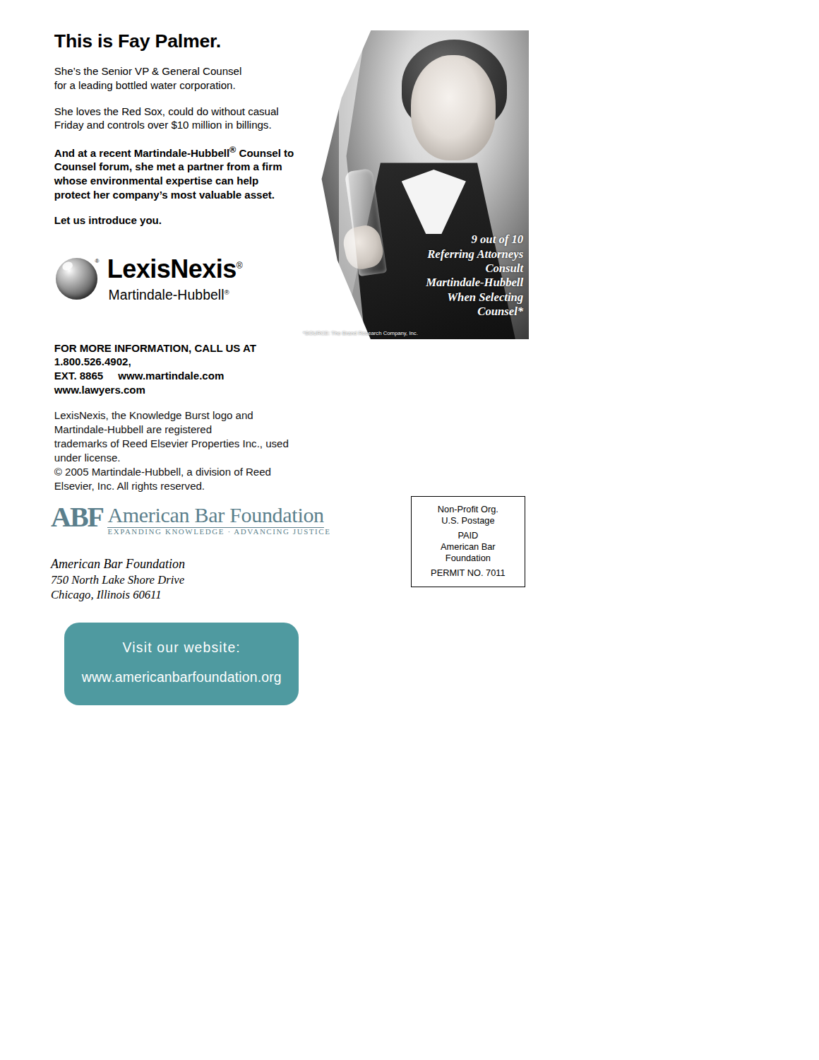This is Fay Palmer.
She’s the Senior VP & General Counsel
for a leading bottled water corporation.
She loves the Red Sox, could do without casual
Friday and controls over $10 million in billings.
And at a recent Martindale-Hubbell® Counsel to Counsel forum, she met a partner from a firm whose environmental expertise can help protect her company’s most valuable asset.
Let us introduce you.
® LexisNexis® Martindale-Hubbell®
FOR MORE INFORMATION, CALL US AT 1.800.526.4902,
EXT. 8865 www.martindale.com www.lawyers.com
LexisNexis, the Knowledge Burst logo and Martindale-Hubbell are registered
trademarks of Reed Elsevier Properties Inc., used under license.
© 2005 Martindale-Hubbell, a division of Reed Elsevier, Inc. All rights reserved.
9 out of 10
Referring Attorneys
Consult
Martindale-Hubbell
When Selecting
Counsel*
*SOURCE: The Brand Research Company, Inc.
ABF American Bar Foundation
EXPANDING KNOWLEDGE · ADVANCING JUSTICE
American Bar Foundation
750 North Lake Shore Drive
Chicago, Illinois 60611
Non-Profit Org.
U.S. Postage
PAID
American Bar
Foundation
PERMIT NO. 7011
Visit our website:
www.americanbarfoundation.org